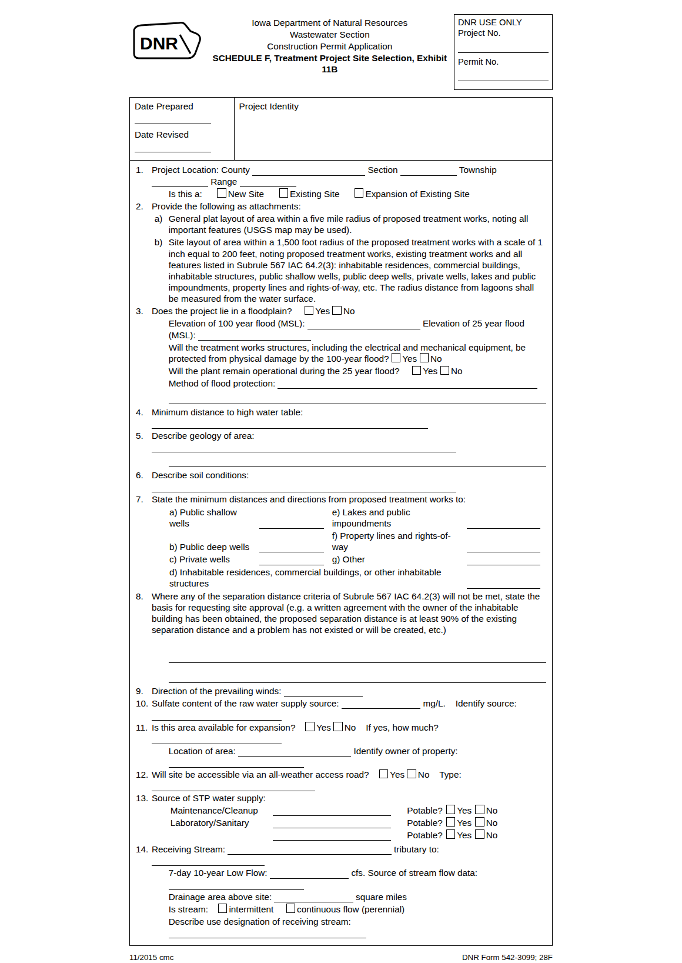DNR
Iowa Department of Natural Resources
Wastewater Section
Construction Permit Application
SCHEDULE F, Treatment Project Site Selection, Exhibit 11B
DNR USE ONLY
Project No.
Permit No.
Date Prepared
Date Revised
Project Identity
Project Location: County Section Township Range
Is this a: New Site Existing Site Expansion of Existing Site
Provide the following as attachments:
a) General plat layout of area within a five mile radius of proposed treatment works, noting all important features (USGS map may be used).
b) Site layout of area within a 1,500 foot radius of the proposed treatment works with a scale of 1 inch equal to 200 feet, noting proposed treatment works, existing treatment works and all features listed in Subrule 567 IAC 64.2(3): inhabitable residences, commercial buildings, inhabitable structures, public shallow wells, public deep wells, private wells, lakes and public impoundments, property lines and rights-of-way, etc. The radius distance from lagoons shall be measured from the water surface.
Does the project lie in a floodplain? Yes No
Elevation of 100 year flood (MSL): Elevation of 25 year flood (MSL):
Will the treatment works structures, including the electrical and mechanical equipment, be protected from physical damage by the 100-year flood? Yes No
Will the plant remain operational during the 25 year flood? Yes No
Method of flood protection:
Minimum distance to high water table:
Describe geology of area:
Describe soil conditions:
State the minimum distances and directions from proposed treatment works to:
| | a) Public shallow wells | | e) Lakes and public impoundments | |
| | b) Public deep wells | | f) Property lines and rights-of-way | |
| | c) Private wells | | g) Other | |
| | d) Inhabitable residences, commercial buildings, or other inhabitable structures | |
Where any of the separation distance criteria of Subrule 567 IAC 64.2(3) will not be met, state the basis for requesting site approval (e.g. a written agreement with the owner of the inhabitable building has been obtained, the proposed separation distance is at least 90% of the existing separation distance and a problem has not existed or will be created, etc.)
Direction of the prevailing winds:
Sulfate content of the raw water supply source: mg/L. Identify source:
Is this area available for expansion? Yes No If yes, how much?
Location of area: Identify owner of property:
Will site be accessible via an all-weather access road? Yes No Type:
Source of STP water supply:
| Maintenance/Cleanup | | Potable? | Yes | No |
| Laboratory/Sanitary | | Potable? | Yes | No |
| | | Potable? | Yes | No |
Receiving Stream: tributary to:
7-day 10-year Low Flow: cfs. Source of stream flow data:
Drainage area above site: square miles
Is stream: intermittent continuous flow (perennial)
Describe use designation of receiving stream:
11/2015 cmc
DNR Form 542-3099; 28F